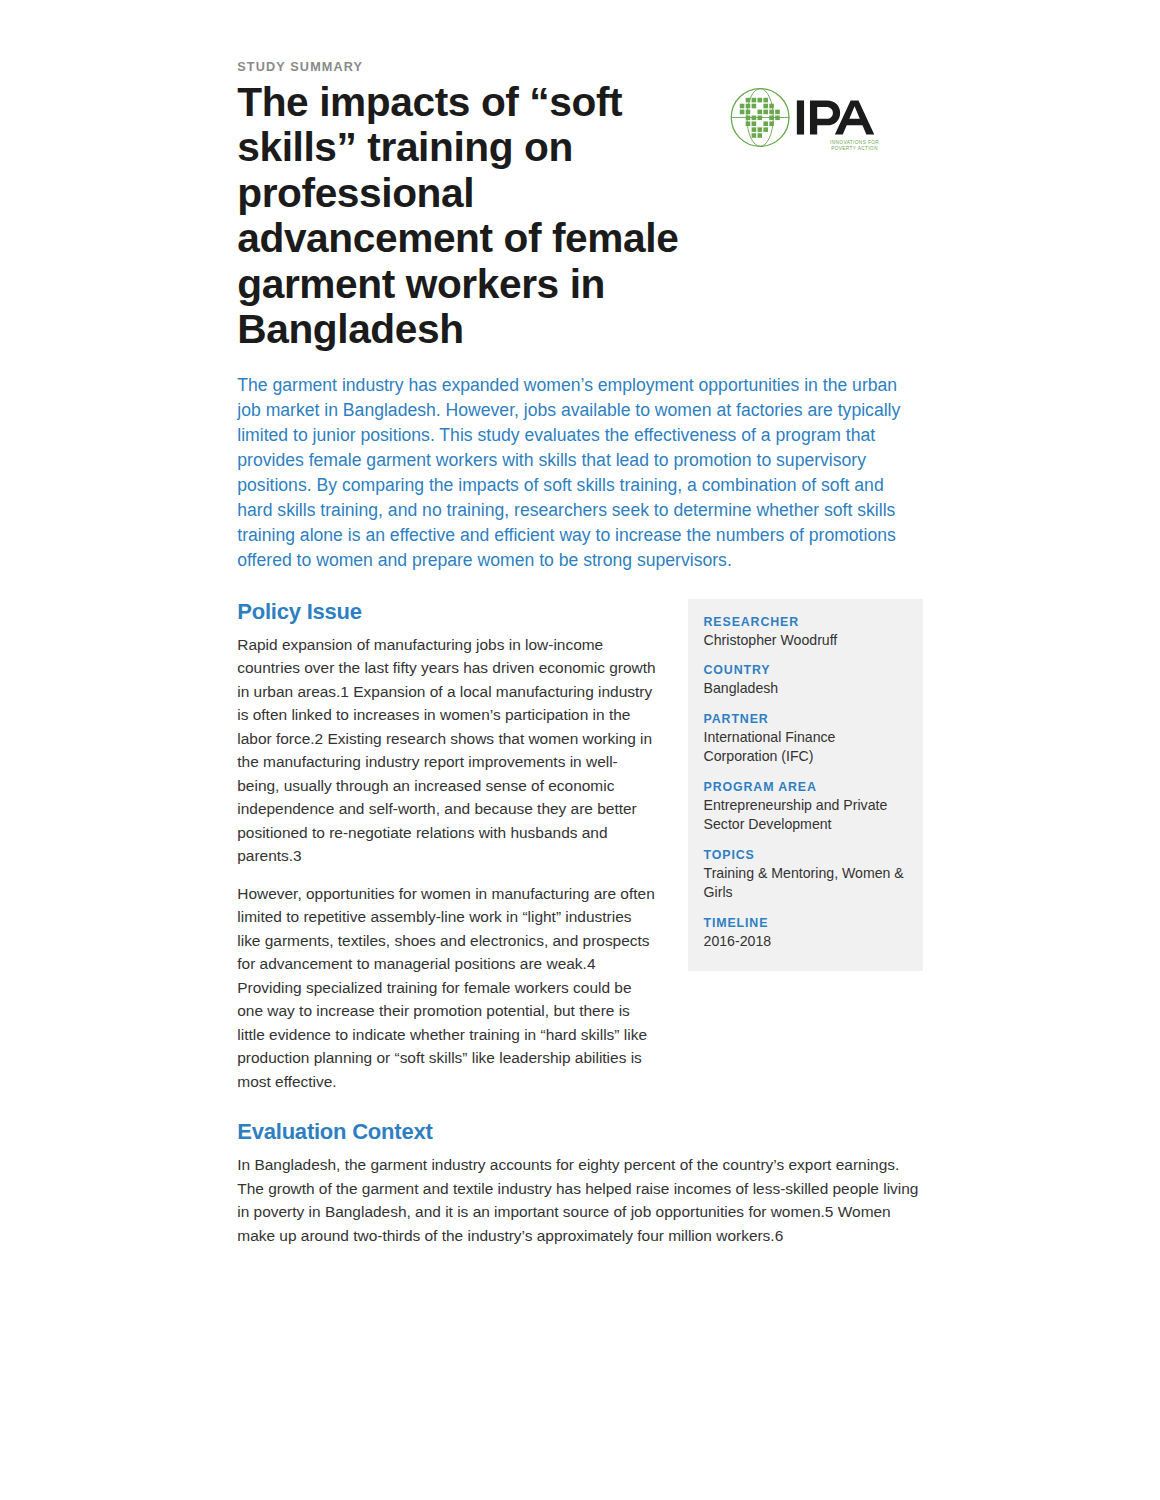Study Summary
The impacts of “soft skills” training on professional advancement of female garment workers in Bangladesh
IPA — Innovations for Poverty Action INNOVATIONS FOR POVERTY ACTION
The garment industry has expanded women’s employment opportunities in the urban job market in Bangladesh. However, jobs available to women at factories are typically limited to junior positions. This study evaluates the effectiveness of a program that provides female garment workers with skills that lead to promotion to supervisory positions. By comparing the impacts of soft skills training, a combination of soft and hard skills training, and no training, researchers seek to determine whether soft skills training alone is an effective and efficient way to increase the numbers of promotions offered to women and prepare women to be strong supervisors.
Policy Issue
Rapid expansion of manufacturing jobs in low-income countries over the last fifty years has driven economic growth in urban areas.1 Expansion of a local manufacturing industry is often linked to increases in women’s participation in the labor force.2 Existing research shows that women working in the manufacturing industry report improvements in well-being, usually through an increased sense of economic independence and self-worth, and because they are better positioned to re-negotiate relations with husbands and parents.3
However, opportunities for women in manufacturing are often limited to repetitive assembly-line work in “light” industries like garments, textiles, shoes and electronics, and prospects for advancement to managerial positions are weak.4 Providing specialized training for female workers could be one way to increase their promotion potential, but there is little evidence to indicate whether training in “hard skills” like production planning or “soft skills” like leadership abilities is most effective.
Researcher
Christopher Woodruff
Country
Bangladesh
Partner
International Finance Corporation (IFC)
Program Area
Entrepreneurship and Private Sector Development
Topics
Training & Mentoring, Women & Girls
Timeline
2016-2018
Evaluation Context
In Bangladesh, the garment industry accounts for eighty percent of the country’s export earnings. The growth of the garment and textile industry has helped raise incomes of less-skilled people living in poverty in Bangladesh, and it is an important source of job opportunities for women.5 Women make up around two-thirds of the industry’s approximately four million workers.6